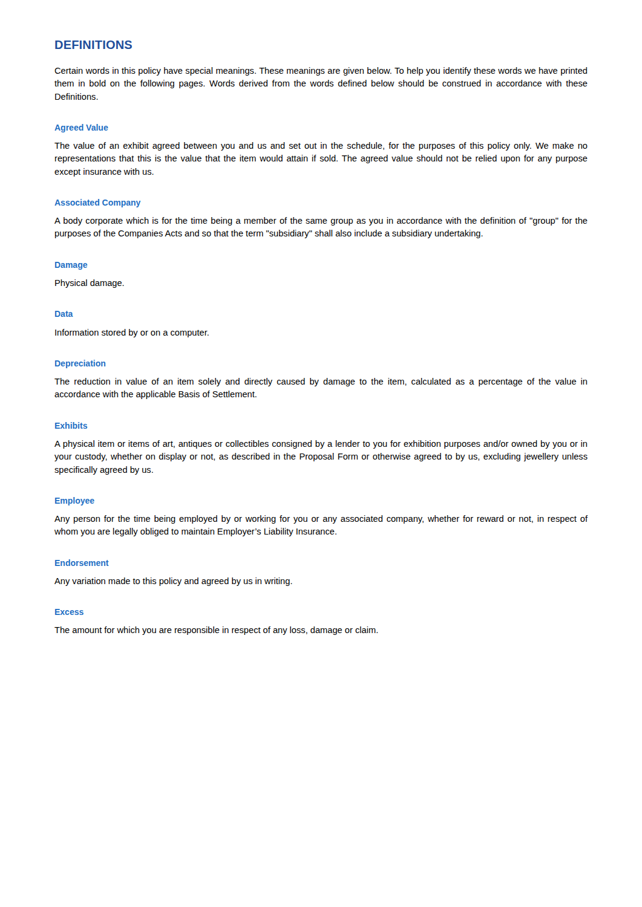DEFINITIONS
Certain words in this policy have special meanings. These meanings are given below. To help you identify these words we have printed them in bold on the following pages. Words derived from the words defined below should be construed in accordance with these Definitions.
Agreed Value
The value of an exhibit agreed between you and us and set out in the schedule, for the purposes of this policy only. We make no representations that this is the value that the item would attain if sold. The agreed value should not be relied upon for any purpose except insurance with us.
Associated Company
A body corporate which is for the time being a member of the same group as you in accordance with the definition of "group" for the purposes of the Companies Acts and so that the term "subsidiary" shall also include a subsidiary undertaking.
Damage
Physical damage.
Data
Information stored by or on a computer.
Depreciation
The reduction in value of an item solely and directly caused by damage to the item, calculated as a percentage of the value in accordance with the applicable Basis of Settlement.
Exhibits
A physical item or items of art, antiques or collectibles consigned by a lender to you for exhibition purposes and/or owned by you or in your custody, whether on display or not, as described in the Proposal Form or otherwise agreed to by us, excluding jewellery unless specifically agreed by us.
Employee
Any person for the time being employed by or working for you or any associated company, whether for reward or not, in respect of whom you are legally obliged to maintain Employer’s Liability Insurance.
Endorsement
Any variation made to this policy and agreed by us in writing.
Excess
The amount for which you are responsible in respect of any loss, damage or claim.